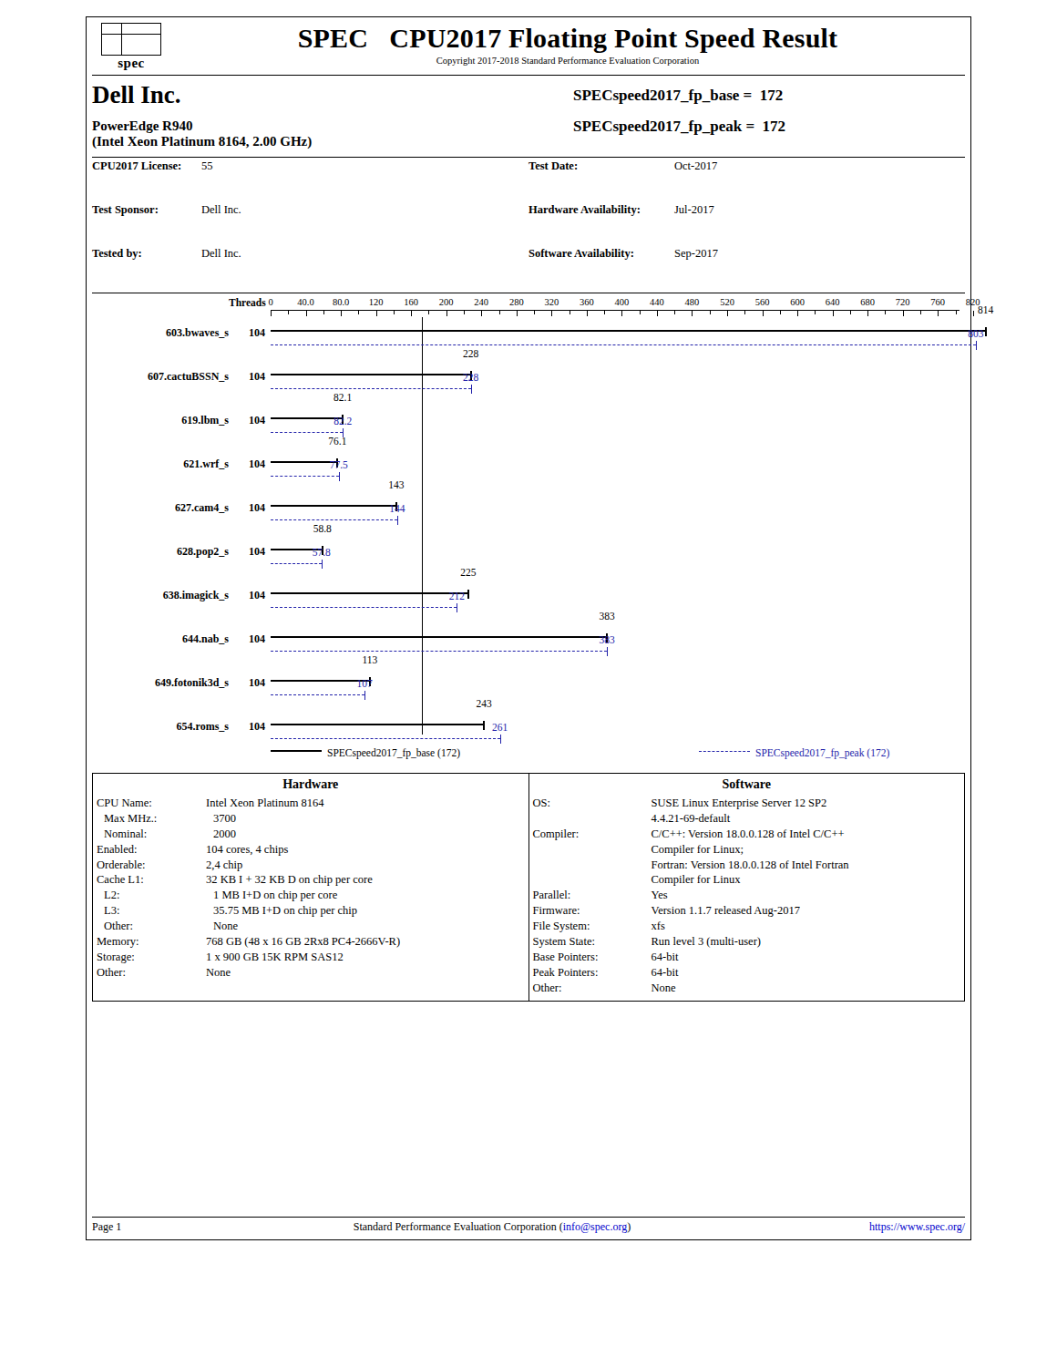spec
SPEC CPU2017 Floating Point Speed Result
Copyright 2017-2018 Standard Performance Evaluation Corporation
Dell Inc.
PowerEdge R940
(Intel Xeon Platinum 8164, 2.00 GHz)
SPECspeed2017_fp_base = 172
SPECspeed2017_fp_peak = 172
CPU2017 License: 55
Test Sponsor: Dell Inc.
Tested by: Dell Inc.
Test Date: Oct-2017
Hardware Availability: Jul-2017
Software Availability: Sep-2017
Threads
0 40.0 80.0 120 160 200 240 280 320 360 400 440 480 520 560 600 640 680 720 760 820
603.bwaves_s
104
814
803
607.cactuBSSN_s
104
228
228
619.lbm_s
104
82.1
82.2
621.wrf_s
104
76.1
77.5
627.cam4_s
104
143
144
628.pop2_s
104
58.8
57.8
638.imagick_s
104
225
212
644.nab_s
104
383
383
649.fotonik3d_s
104
113
107
654.roms_s
104
243
261
SPECspeed2017_fp_base (172)
SPECspeed2017_fp_peak (172)
Hardware
CPU Name:
Intel Xeon Platinum 8164
Max MHz.:
3700
Nominal:
2000
Enabled:
104 cores, 4 chips
Orderable:
2,4 chip
Cache L1:
32 KB I + 32 KB D on chip per core
L2:
1 MB I+D on chip per core
L3:
35.75 MB I+D on chip per chip
Other:
None
Memory:
768 GB (48 x 16 GB 2Rx8 PC4-2666V-R)
Storage:
1 x 900 GB 15K RPM SAS12
Other:
None
Software
OS:
SUSE Linux Enterprise Server 12 SP2
4.4.21-69-default
Compiler:
C/C++: Version 18.0.0.128 of Intel C/C++
Compiler for Linux;
Fortran: Version 18.0.0.128 of Intel Fortran
Compiler for Linux
Parallel:
Yes
Firmware:
Version 1.1.7 released Aug-2017
File System:
xfs
System State:
Run level 3 (multi-user)
Base Pointers:
64-bit
Peak Pointers:
64-bit
Other:
None
Page 1
Standard Performance Evaluation Corporation (info@spec.org)
https://www.spec.org/